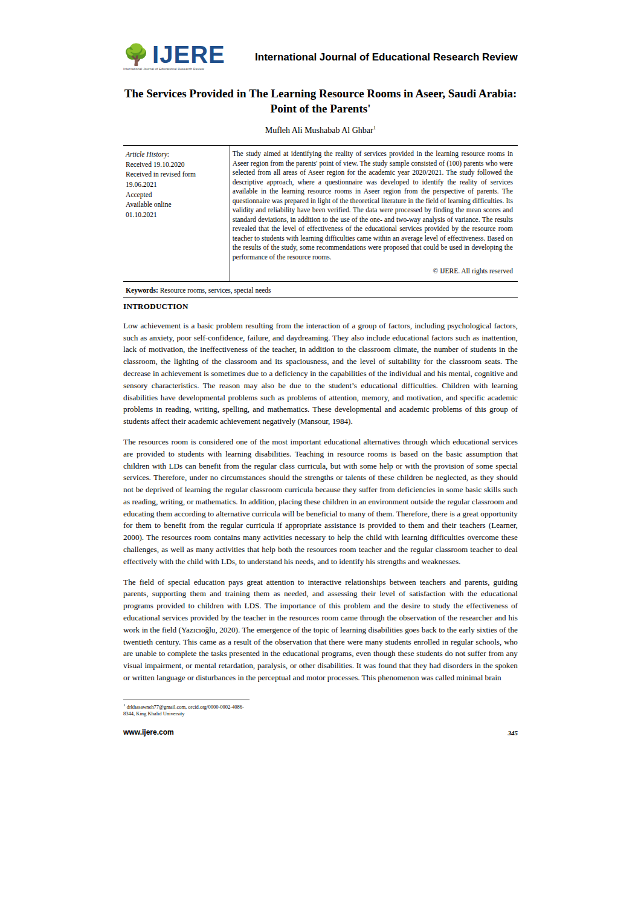🌳 IJERE
International Journal of Educational Research Review
International Journal of Educational Research Review
The Services Provided in The Learning Resource Rooms in Aseer, Saudi Arabia: Point of the Parents'
Mufleh Ali Mushabab Al Ghbar1
| Article History : Received 19.10.2020 Received in revised form 19.06.2021 Accepted Available online 01.10.2021 | The study aimed at identifying the reality of services provided in the learning resource rooms in Aseer region from the parents' point of view. The study sample consisted of (100) parents who were selected from all areas of Aseer region for the academic year 2020/2021. The study followed the descriptive approach, where a questionnaire was developed to identify the reality of services available in the learning resource rooms in Aseer region from the perspective of parents. The questionnaire was prepared in light of the theoretical literature in the field of learning difficulties. Its validity and reliability have been verified. The data were processed by finding the mean scores and standard deviations, in addition to the use of the one- and two-way analysis of variance. The results revealed that the level of effectiveness of the educational services provided by the resource room teacher to students with learning difficulties came within an average level of effectiveness. Based on the results of the study, some recommendations were proposed that could be used in developing the performance of the resource rooms. © IJERE. All rights reserved |
Keywords: Resource rooms, services, special needs
INTRODUCTION
Low achievement is a basic problem resulting from the interaction of a group of factors, including psychological factors, such as anxiety, poor self-confidence, failure, and daydreaming. They also include educational factors such as inattention, lack of motivation, the ineffectiveness of the teacher, in addition to the classroom climate, the number of students in the classroom, the lighting of the classroom and its spaciousness, and the level of suitability for the classroom seats. The decrease in achievement is sometimes due to a deficiency in the capabilities of the individual and his mental, cognitive and sensory characteristics. The reason may also be due to the student’s educational difficulties. Children with learning disabilities have developmental problems such as problems of attention, memory, and motivation, and specific academic problems in reading, writing, spelling, and mathematics. These developmental and academic problems of this group of students affect their academic achievement negatively (Mansour, 1984).
The resources room is considered one of the most important educational alternatives through which educational services are provided to students with learning disabilities. Teaching in resource rooms is based on the basic assumption that children with LDs can benefit from the regular class curricula, but with some help or with the provision of some special services. Therefore, under no circumstances should the strengths or talents of these children be neglected, as they should not be deprived of learning the regular classroom curricula because they suffer from deficiencies in some basic skills such as reading, writing, or mathematics. In addition, placing these children in an environment outside the regular classroom and educating them according to alternative curricula will be beneficial to many of them. Therefore, there is a great opportunity for them to benefit from the regular curricula if appropriate assistance is provided to them and their teachers (Learner, 2000). The resources room contains many activities necessary to help the child with learning difficulties overcome these challenges, as well as many activities that help both the resources room teacher and the regular classroom teacher to deal effectively with the child with LDs, to understand his needs, and to identify his strengths and weaknesses.
The field of special education pays great attention to interactive relationships between teachers and parents, guiding parents, supporting them and training them as needed, and assessing their level of satisfaction with the educational programs provided to children with LDS. The importance of this problem and the desire to study the effectiveness of educational services provided by the teacher in the resources room came through the observation of the researcher and his work in the field (Yazıcıoğlu, 2020). The emergence of the topic of learning disabilities goes back to the early sixties of the twentieth century. This came as a result of the observation that there were many students enrolled in regular schools, who are unable to complete the tasks presented in the educational programs, even though these students do not suffer from any visual impairment, or mental retardation, paralysis, or other disabilities. It was found that they had disorders in the spoken or written language or disturbances in the perceptual and motor processes. This phenomenon was called minimal brain
1 drkhasawneh77@gmail.com, orcid.org/0000-0002-4086-8344, King Khalid University
www.ijere.com 345